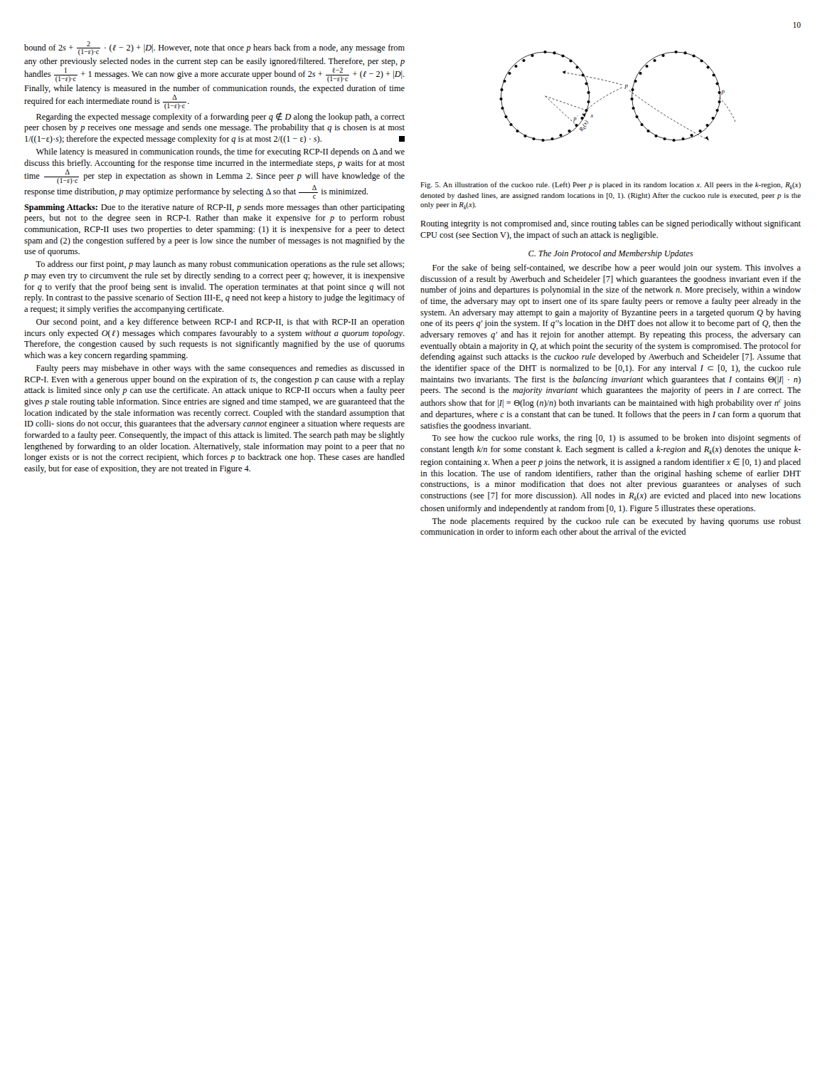10
bound of 2s + 2(1−ε)·c · (ℓ − 2) + |D|. However, note that once p hears back from a node, any message from any other previously selected nodes in the current step can be easily ignored/filtered. Therefore, per step, p handles 1(1−ε)·c + 1 messages. We can now give a more accurate upper bound of 2s + ℓ−2(1−ε)·c + (ℓ − 2) + |D|. Finally, while latency is measured in the number of communication rounds, the expected duration of time required for each intermediate round is Δ(1−ε)·c.
Regarding the expected message complexity of a forwarding peer q ∉ D along the lookup path, a correct peer chosen by p receives one message and sends one message. The probability that q is chosen is at most 1/((1−ε)·s); therefore the expected message complexity for q is at most 2/((1 − ε) · s).
While latency is measured in communication rounds, the time for executing RCP-II depends on Δ and we discuss this briefly. Accounting for the response time incurred in the intermediate steps, p waits for at most time Δ(1−ε)·c per step in expectation as shown in Lemma 2. Since peer p will have knowledge of the response time distribution, p may optimize performance by selecting Δ so that Δc is minimized.
Spamming Attacks: Due to the iterative nature of RCP-II, p sends more messages than other participating peers, but not to the degree seen in RCP-I. Rather than make it expensive for p to perform robust communication, RCP-II uses two properties to deter spamming: (1) it is inexpensive for a peer to detect spam and (2) the congestion suffered by a peer is low since the number of messages is not magnified by the use of quorums.
To address our first point, p may launch as many robust communication operations as the rule set allows; p may even try to circumvent the rule set by directly sending to a correct peer q; however, it is inexpensive for q to verify that the proof being sent is invalid. The operation terminates at that point since q will not reply. In contrast to the passive scenario of Section III-E, q need not keep a history to judge the legitimacy of a request; it simply verifies the accompanying certificate.
Our second point, and a key difference between RCP-I and RCP-II, is that with RCP-II an operation incurs only expected O(ℓ) messages which compares favourably to a system without a quorum topology. Therefore, the congestion caused by such requests is not significantly magnified by the use of quorums which was a key concern regarding spamming.
Faulty peers may misbehave in other ways with the same consequences and remedies as discussed in RCP-I. Even with a generous upper bound on the expiration of ts, the congestion p can cause with a replay attack is limited since only p can use the certificate. An attack unique to RCP-II occurs when a faulty peer gives p stale routing table information. Since entries are signed and time stamped, we are guaranteed that the location indicated by the stale information was recently correct. Coupled with the standard assumption that ID colli- sions do not occur, this guarantees that the adversary cannot engineer a situation where requests are forwarded to a faulty peer. Consequently, the impact of this attack is limited. The search path may be slightly lengthened by forwarding to an older location. Alternatively, stale information may point to a peer that no longer exists or is not the correct recipient, which forces p to backtrack one hop. These cases are handled easily, but for ease of exposition, they are not treated in Figure 4.
p p ′ x Rk(x) p
Fig. 5. An illustration of the cuckoo rule. (Left) Peer p is placed in its random location x. All peers in the k-region, Rk(x) denoted by dashed lines, are assigned random locations in [0, 1). (Right) After the cuckoo rule is executed, peer p is the only peer in Rk(x).
Routing integrity is not compromised and, since routing tables can be signed periodically without significant CPU cost (see Section V), the impact of such an attack is negligible.
C. The Join Protocol and Membership Updates
For the sake of being self-contained, we describe how a peer would join our system. This involves a discussion of a result by Awerbuch and Scheideler [7] which guarantees the goodness invariant even if the number of joins and departures is polynomial in the size of the network n. More precisely, within a window of time, the adversary may opt to insert one of its spare faulty peers or remove a faulty peer already in the system. An adversary may attempt to gain a majority of Byzantine peers in a targeted quorum Q by having one of its peers q′ join the system. If q′’s location in the DHT does not allow it to become part of Q, then the adversary removes q′ and has it rejoin for another attempt. By repeating this process, the adversary can eventually obtain a majority in Q, at which point the security of the system is compromised. The protocol for defending against such attacks is the cuckoo rule developed by Awerbuch and Scheideler [7]. Assume that the identifier space of the DHT is normalized to be [0,1). For any interval I ⊂ [0, 1), the cuckoo rule maintains two invariants. The first is the balancing invariant which guarantees that I contains Θ(|I| · n) peers. The second is the majority invariant which guarantees the majority of peers in I are correct. The authors show that for |I| = Θ(log (n)/n) both invariants can be maintained with high probability over nc joins and departures, where c is a constant that can be tuned. It follows that the peers in I can form a quorum that satisfies the goodness invariant.
To see how the cuckoo rule works, the ring [0, 1) is assumed to be broken into disjoint segments of constant length k/n for some constant k. Each segment is called a k-region and Rk(x) denotes the unique k-region containing x. When a peer p joins the network, it is assigned a random identifier x ∈ [0, 1) and placed in this location. The use of random identifiers, rather than the original hashing scheme of earlier DHT constructions, is a minor modification that does not alter previous guarantees or analyses of such constructions (see [7] for more discussion). All nodes in Rk(x) are evicted and placed into new locations chosen uniformly and independently at random from [0, 1). Figure 5 illustrates these operations.
The node placements required by the cuckoo rule can be executed by having quorums use robust communication in order to inform each other about the arrival of the evicted